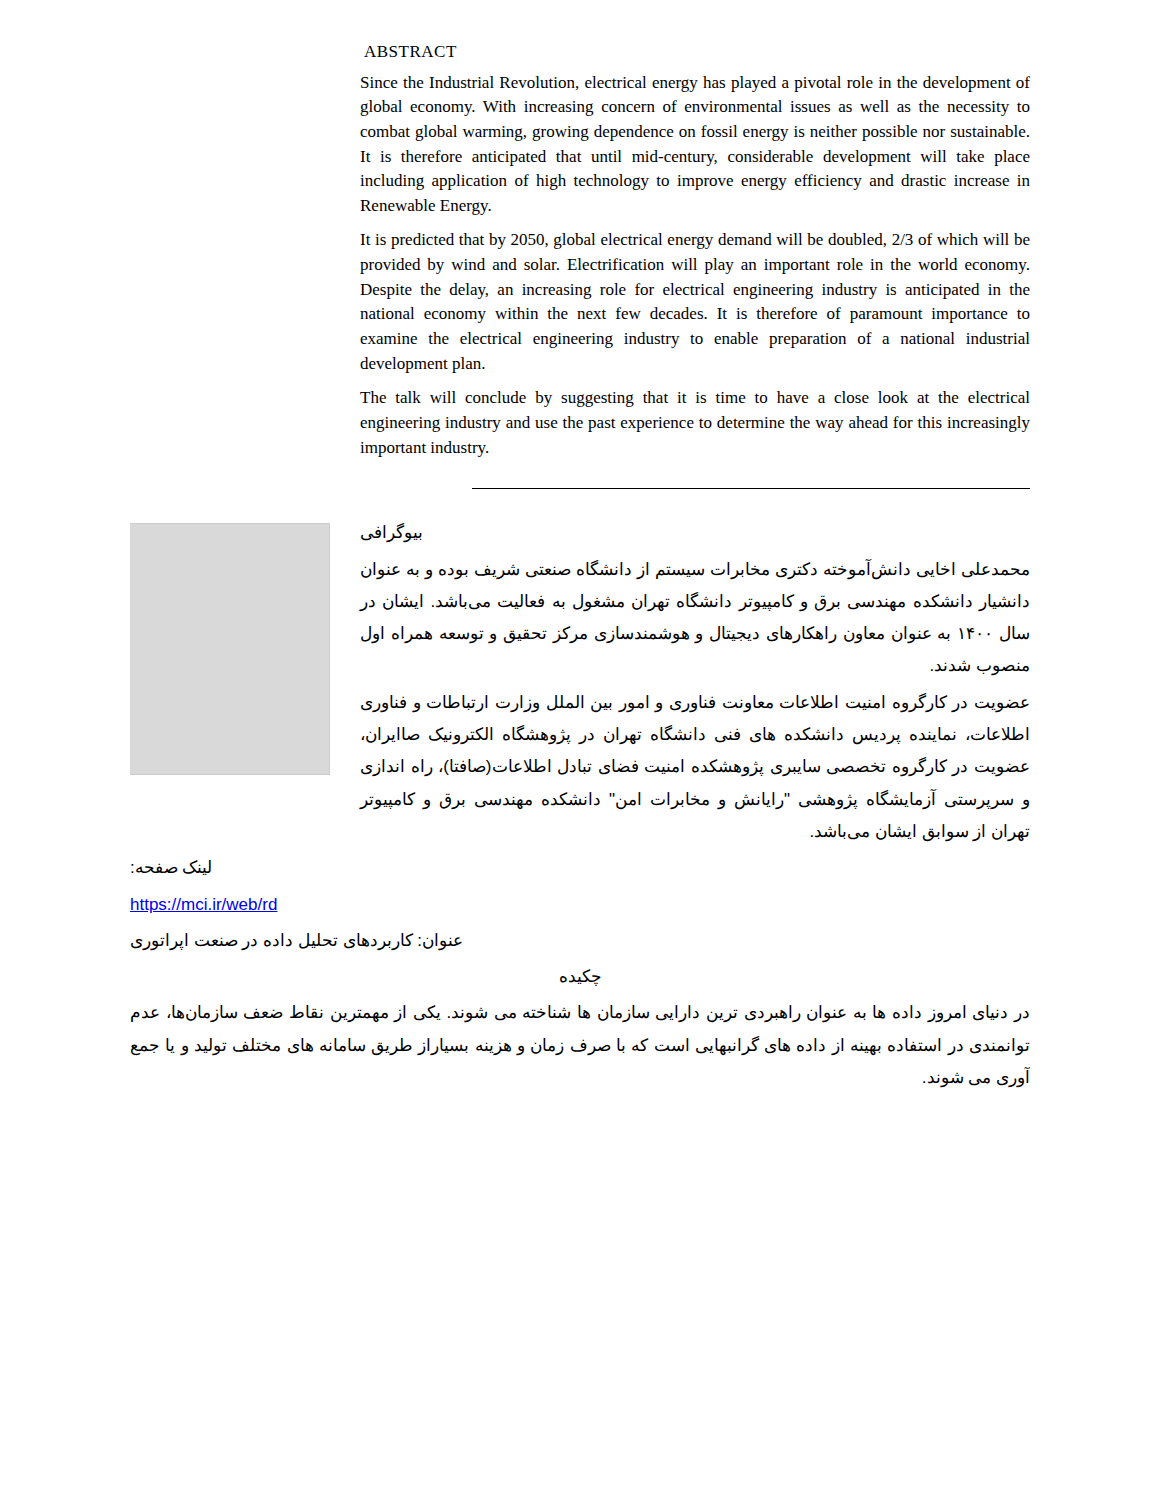ABSTRACT
Since the Industrial Revolution, electrical energy has played a pivotal role in the development of global economy. With increasing concern of environmental issues as well as the necessity to combat global warming, growing dependence on fossil energy is neither possible nor sustainable. It is therefore anticipated that until mid-century, considerable development will take place including application of high technology to improve energy efficiency and drastic increase in Renewable Energy.
It is predicted that by 2050, global electrical energy demand will be doubled, 2/3 of which will be provided by wind and solar. Electrification will play an important role in the world economy. Despite the delay, an increasing role for electrical engineering industry is anticipated in the national economy within the next few decades. It is therefore of paramount importance to examine the electrical engineering industry to enable preparation of a national industrial development plan.
The talk will conclude by suggesting that it is time to have a close look at the electrical engineering industry and use the past experience to determine the way ahead for this increasingly important industry.
بیوگرافی
محمدعلی اخایی دانش‌آموخته دکتری مخابرات سیستم از دانشگاه صنعتی شریف بوده و به عنوان دانشیار دانشکده مهندسی برق و کامپیوتر دانشگاه تهران مشغول به فعالیت می‌باشد. ایشان در سال ۱۴۰۰ به عنوان معاون راهکارهای دیجیتال و هوشمندسازی مرکز تحقیق و توسعه همراه اول منصوب شدند.
عضویت در کارگروه امنیت اطلاعات معاونت فناوری و امور بین الملل وزارت ارتباطات و فناوری اطلاعات، نماینده پردیس دانشکده های فنی دانشگاه تهران در پژوهشگاه الکترونیک صاایران، عضویت در کارگروه تخصصی سایبری پژوهشکده امنیت فضای تبادل اطلاعات(صافتا)، راه اندازی و سرپرستی آزمایشگاه پژوهشی "رایانش و مخابرات امن" دانشکده مهندسی برق و کامپیوتر تهران از سوابق ایشان می‌باشد.
لینک صفحه:
https://mci.ir/web/rd
عنوان: کاربردهای تحلیل داده در صنعت اپراتوری
چکیده
در دنیای امروز داده ها به عنوان راهبردی ترین دارایی سازمان ها شناخته می شوند. یکی از مهمترین نقاط ضعف سازمان‌ها، عدم توانمندی در استفاده بهینه از داده های گرانبهایی است که با صرف زمان و هزینه بسیاراز طریق سامانه های مختلف تولید و یا جمع آوری می شوند.